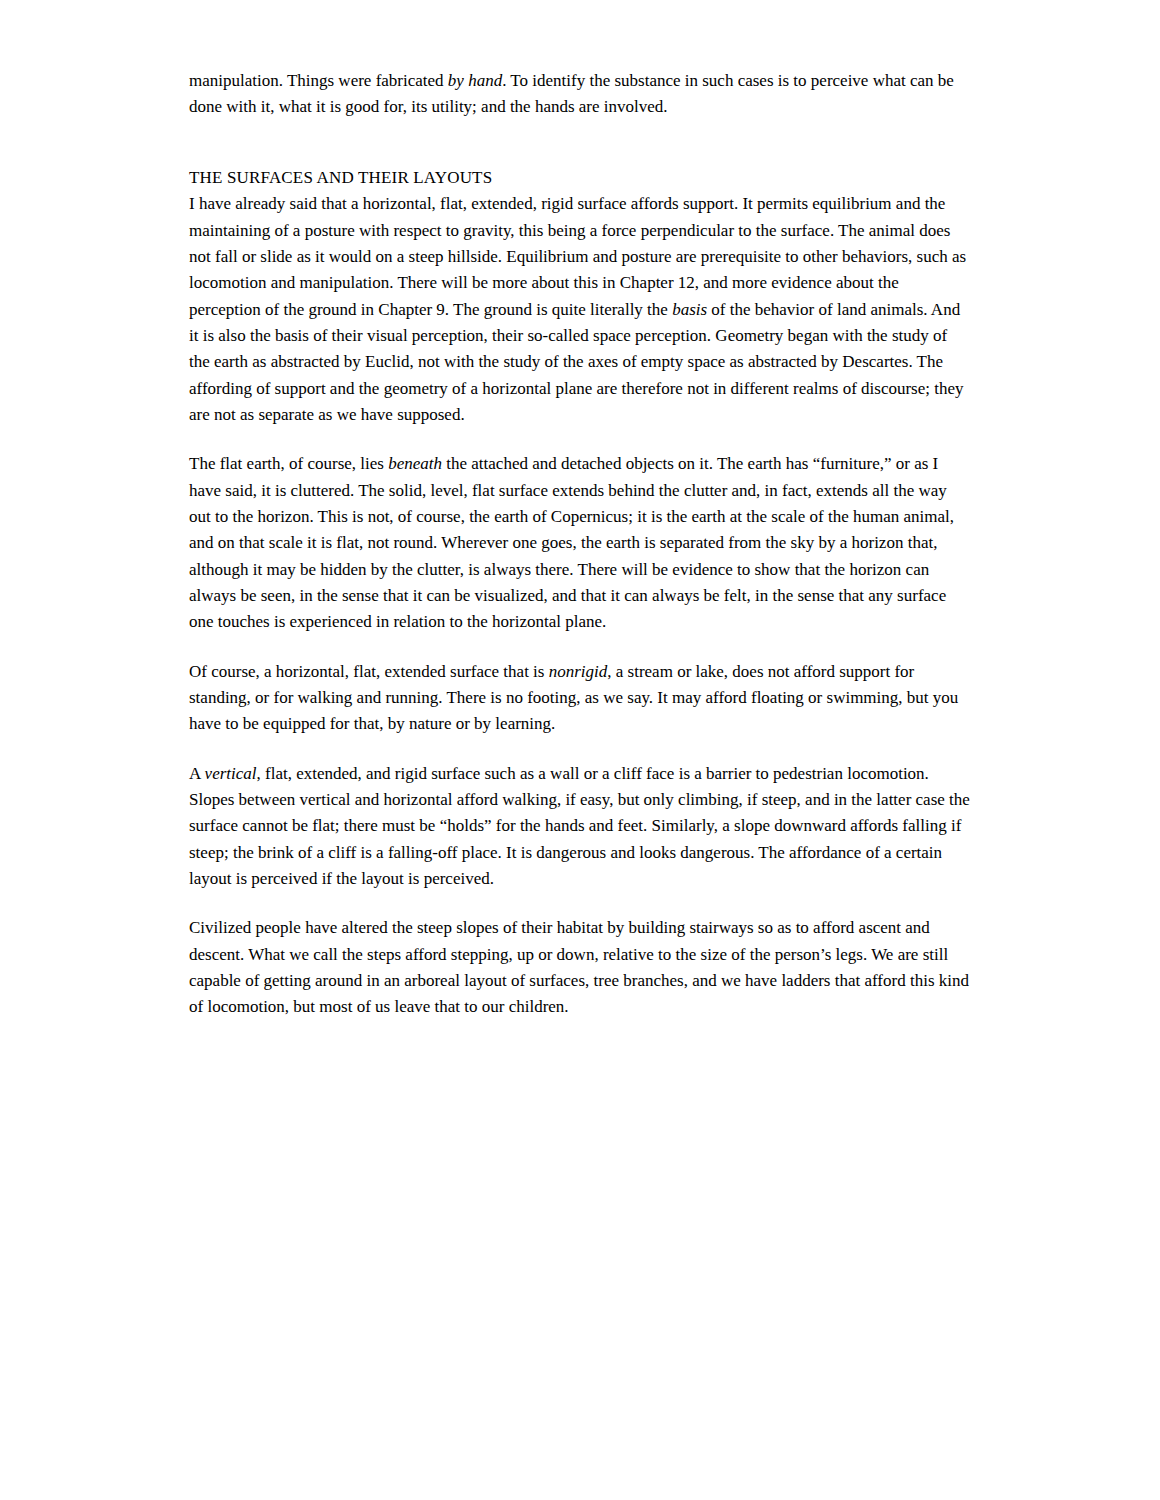manipulation. Things were fabricated by hand. To identify the substance in such cases is to perceive what can be done with it, what it is good for, its utility; and the hands are involved.
THE SURFACES AND THEIR LAYOUTS
I have already said that a horizontal, flat, extended, rigid surface affords support. It permits equilibrium and the maintaining of a posture with respect to gravity, this being a force perpendicular to the surface. The animal does not fall or slide as it would on a steep hillside. Equilibrium and posture are prerequisite to other behaviors, such as locomotion and manipulation. There will be more about this in Chapter 12, and more evidence about the perception of the ground in Chapter 9. The ground is quite literally the basis of the behavior of land animals. And it is also the basis of their visual perception, their so-called space perception. Geometry began with the study of the earth as abstracted by Euclid, not with the study of the axes of empty space as abstracted by Descartes. The affording of support and the geometry of a horizontal plane are therefore not in different realms of discourse; they are not as separate as we have supposed.
The flat earth, of course, lies beneath the attached and detached objects on it. The earth has “furniture,” or as I have said, it is cluttered. The solid, level, flat surface extends behind the clutter and, in fact, extends all the way out to the horizon. This is not, of course, the earth of Copernicus; it is the earth at the scale of the human animal, and on that scale it is flat, not round. Wherever one goes, the earth is separated from the sky by a horizon that, although it may be hidden by the clutter, is always there. There will be evidence to show that the horizon can always be seen, in the sense that it can be visualized, and that it can always be felt, in the sense that any surface one touches is experienced in relation to the horizontal plane.
Of course, a horizontal, flat, extended surface that is nonrigid, a stream or lake, does not afford support for standing, or for walking and running. There is no footing, as we say. It may afford floating or swimming, but you have to be equipped for that, by nature or by learning.
A vertical, flat, extended, and rigid surface such as a wall or a cliff face is a barrier to pedestrian locomotion. Slopes between vertical and horizontal afford walking, if easy, but only climbing, if steep, and in the latter case the surface cannot be flat; there must be “holds” for the hands and feet. Similarly, a slope downward affords falling if steep; the brink of a cliff is a falling-off place. It is dangerous and looks dangerous. The affordance of a certain layout is perceived if the layout is perceived.
Civilized people have altered the steep slopes of their habitat by building stairways so as to afford ascent and descent. What we call the steps afford stepping, up or down, relative to the size of the person’s legs. We are still capable of getting around in an arboreal layout of surfaces, tree branches, and we have ladders that afford this kind of locomotion, but most of us leave that to our children.